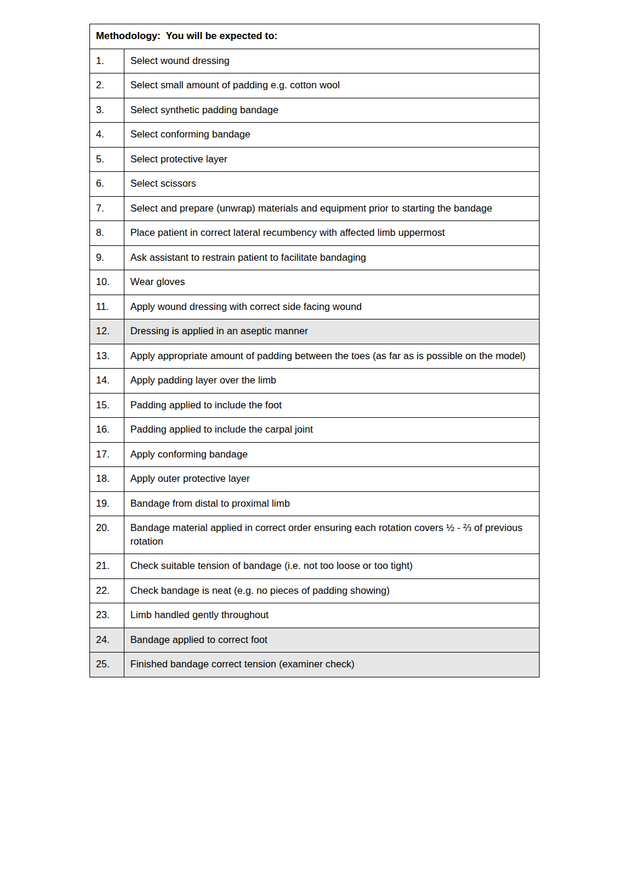| Methodology: You will be expected to: |
| --- |
| 1. | Select wound dressing |
| 2. | Select small amount of padding e.g. cotton wool |
| 3. | Select synthetic padding bandage |
| 4. | Select conforming bandage |
| 5. | Select protective layer |
| 6. | Select scissors |
| 7. | Select and prepare (unwrap) materials and equipment prior to starting the bandage |
| 8. | Place patient in correct lateral recumbency with affected limb uppermost |
| 9. | Ask assistant to restrain patient to facilitate bandaging |
| 10. | Wear gloves |
| 11. | Apply wound dressing with correct side facing wound |
| 12. | Dressing is applied in an aseptic manner |
| 13. | Apply appropriate amount of padding between the toes (as far as is possible on the model) |
| 14. | Apply padding layer over the limb |
| 15. | Padding applied to include the foot |
| 16. | Padding applied to include the carpal joint |
| 17. | Apply conforming bandage |
| 18. | Apply outer protective layer |
| 19. | Bandage from distal to proximal limb |
| 20. | Bandage material applied in correct order ensuring each rotation covers ½ - ⅔ of previous rotation |
| 21. | Check suitable tension of bandage (i.e. not too loose or too tight) |
| 22. | Check bandage is neat (e.g. no pieces of padding showing) |
| 23. | Limb handled gently throughout |
| 24. | Bandage applied to correct foot |
| 25. | Finished bandage correct tension (examiner check) |